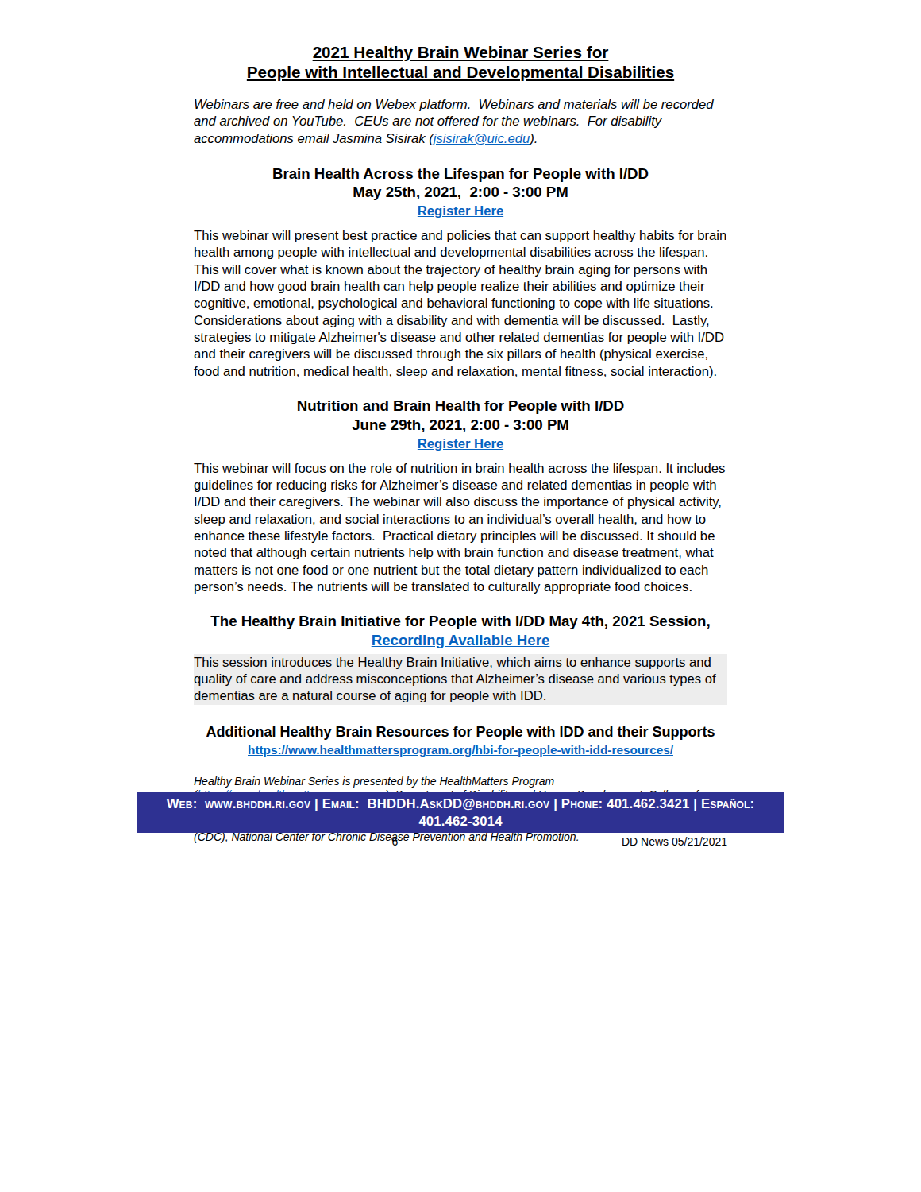2021 Healthy Brain Webinar Series for People with Intellectual and Developmental Disabilities
Webinars are free and held on Webex platform. Webinars and materials will be recorded and archived on YouTube. CEUs are not offered for the webinars. For disability accommodations email Jasmina Sisirak (jsisirak@uic.edu).
Brain Health Across the Lifespan for People with I/DD May 25th, 2021, 2:00 - 3:00 PM
Register Here
This webinar will present best practice and policies that can support healthy habits for brain health among people with intellectual and developmental disabilities across the lifespan. This will cover what is known about the trajectory of healthy brain aging for persons with I/DD and how good brain health can help people realize their abilities and optimize their cognitive, emotional, psychological and behavioral functioning to cope with life situations. Considerations about aging with a disability and with dementia will be discussed. Lastly, strategies to mitigate Alzheimer's disease and other related dementias for people with I/DD and their caregivers will be discussed through the six pillars of health (physical exercise, food and nutrition, medical health, sleep and relaxation, mental fitness, social interaction).
Nutrition and Brain Health for People with I/DD June 29th, 2021, 2:00 - 3:00 PM
Register Here
This webinar will focus on the role of nutrition in brain health across the lifespan. It includes guidelines for reducing risks for Alzheimer’s disease and related dementias in people with I/DD and their caregivers. The webinar will also discuss the importance of physical activity, sleep and relaxation, and social interactions to an individual’s overall health, and how to enhance these lifestyle factors. Practical dietary principles will be discussed. It should be noted that although certain nutrients help with brain function and disease treatment, what matters is not one food or one nutrient but the total dietary pattern individualized to each person’s needs. The nutrients will be translated to culturally appropriate food choices.
The Healthy Brain Initiative for People with I/DD May 4th, 2021 Session, Recording Available Here
This session introduces the Healthy Brain Initiative, which aims to enhance supports and quality of care and address misconceptions that Alzheimer’s disease and various types of dementias are a natural course of aging for people with IDD.
Additional Healthy Brain Resources for People with IDD and their Supports
https://www.healthmattersprogram.org/hbi-for-people-with-idd-resources/
Healthy Brain Webinar Series is presented by the HealthMatters Program (https://www.healthmattersprogram.org), Department of Disability and Human Development, College of Applied Health Sciences, University of Illinois at Chicago in partnership with National Task Group on Intellectual Disabilities and Dementia Practices (NTG) and Centers for Disease Control and Prevention (CDC), National Center for Chronic Disease Prevention and Health Promotion.
Web: www.bhddh.ri.gov | Email: BHDDH.AskDD@bhddh.ri.gov | Phone: 401.462.3421 | Español: 401.462-3014
6 DD News 05/21/2021